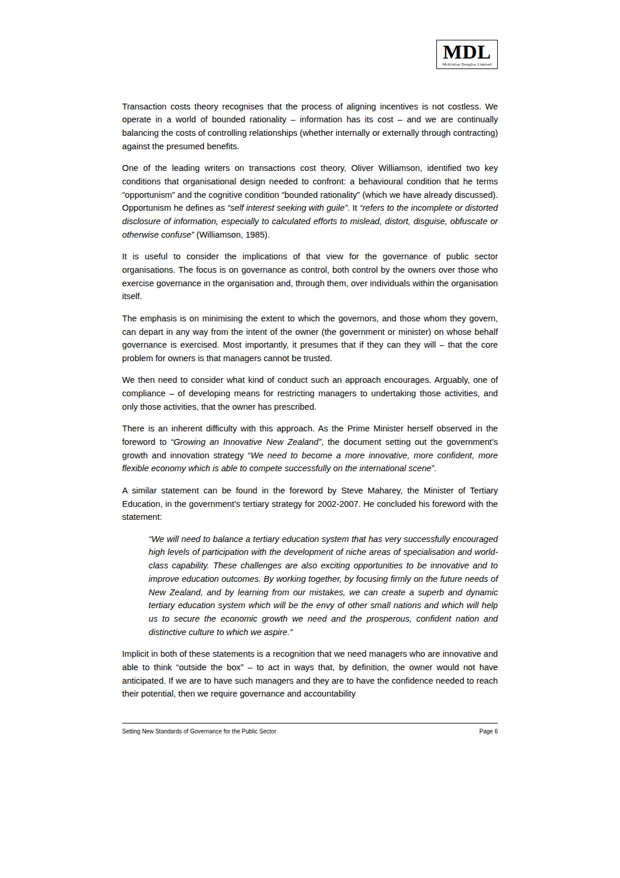MDL McKinlay Douglas Limited
Transaction costs theory recognises that the process of aligning incentives is not costless. We operate in a world of bounded rationality – information has its cost – and we are continually balancing the costs of controlling relationships (whether internally or externally through contracting) against the presumed benefits.
One of the leading writers on transactions cost theory, Oliver Williamson, identified two key conditions that organisational design needed to confront: a behavioural condition that he terms “opportunism” and the cognitive condition “bounded rationality” (which we have already discussed). Opportunism he defines as “self interest seeking with guile”. It “refers to the incomplete or distorted disclosure of information, especially to calculated efforts to mislead, distort, disguise, obfuscate or otherwise confuse” (Williamson, 1985).
It is useful to consider the implications of that view for the governance of public sector organisations. The focus is on governance as control, both control by the owners over those who exercise governance in the organisation and, through them, over individuals within the organisation itself.
The emphasis is on minimising the extent to which the governors, and those whom they govern, can depart in any way from the intent of the owner (the government or minister) on whose behalf governance is exercised. Most importantly, it presumes that if they can they will – that the core problem for owners is that managers cannot be trusted.
We then need to consider what kind of conduct such an approach encourages. Arguably, one of compliance – of developing means for restricting managers to undertaking those activities, and only those activities, that the owner has prescribed.
There is an inherent difficulty with this approach. As the Prime Minister herself observed in the foreword to “Growing an Innovative New Zealand”, the document setting out the government’s growth and innovation strategy “We need to become a more innovative, more confident, more flexible economy which is able to compete successfully on the international scene”.
A similar statement can be found in the foreword by Steve Maharey, the Minister of Tertiary Education, in the government’s tertiary strategy for 2002-2007. He concluded his foreword with the statement:
“We will need to balance a tertiary education system that has very successfully encouraged high levels of participation with the development of niche areas of specialisation and world-class capability. These challenges are also exciting opportunities to be innovative and to improve education outcomes. By working together, by focusing firmly on the future needs of New Zealand, and by learning from our mistakes, we can create a superb and dynamic tertiary education system which will be the envy of other small nations and which will help us to secure the economic growth we need and the prosperous, confident nation and distinctive culture to which we aspire.”
Implicit in both of these statements is a recognition that we need managers who are innovative and able to think “outside the box” – to act in ways that, by definition, the owner would not have anticipated. If we are to have such managers and they are to have the confidence needed to reach their potential, then we require governance and accountability
Setting New Standards of Governance for the Public Sector Page 6